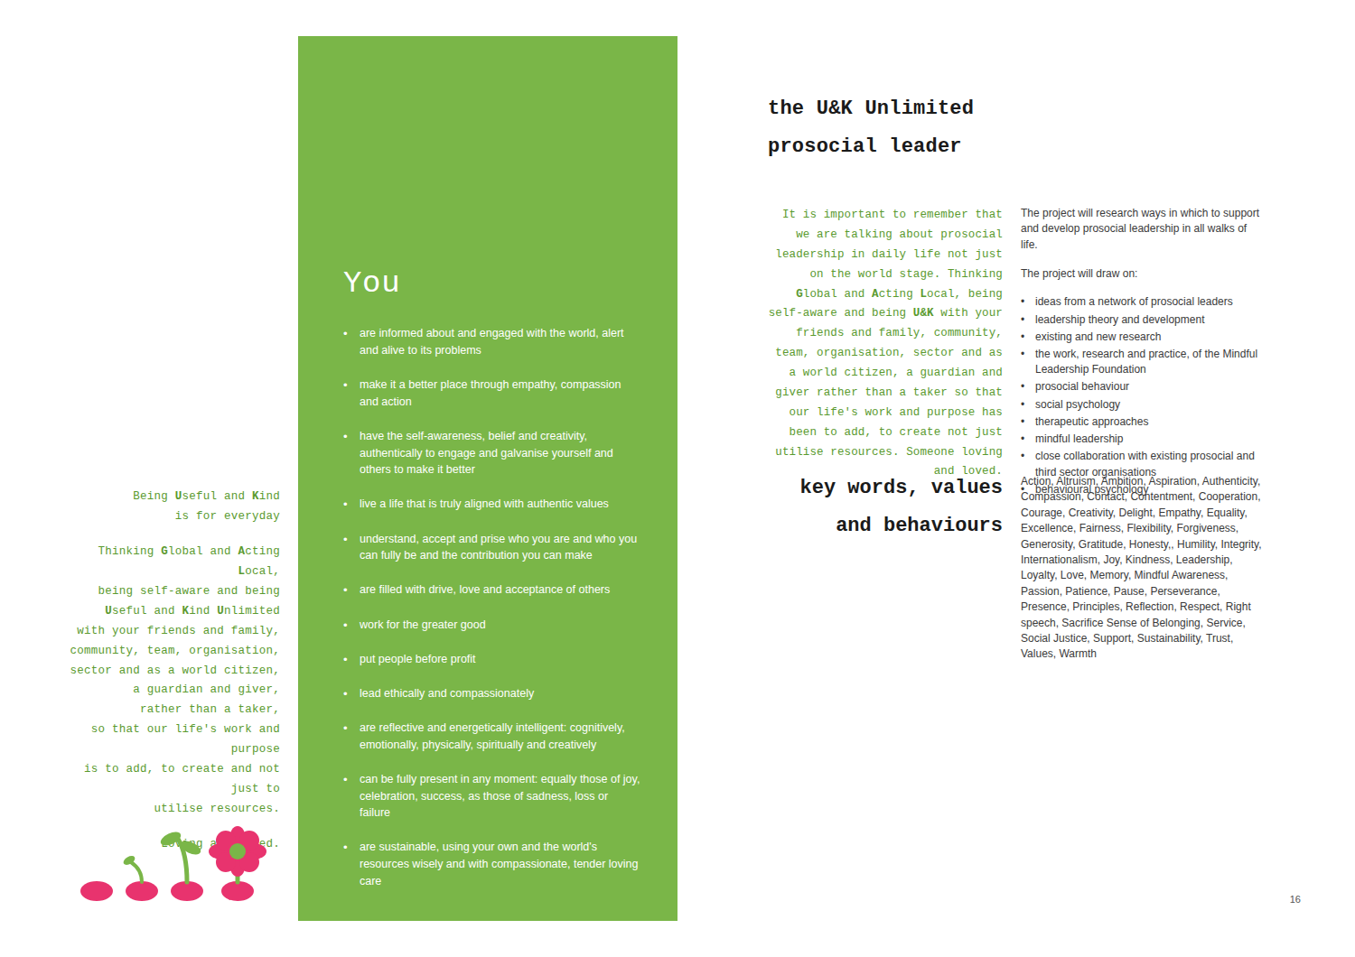Being Useful and Kind
is for everyday
Thinking Global and Acting Local,
being self-aware and being
Useful and Kind Unlimited
with your friends and family,
community, team, organisation,
sector and as a world citizen,
a guardian and giver,
rather than a taker,
so that our life's work and purpose
is to add, to create and not just to
utilise resources.
Loving and loved.
You
are informed about and engaged with the world, alert and alive to its problems
make it a better place through empathy, compassion and action
have the self-awareness, belief and creativity, authentically to engage and galvanise yourself and others to make it better
live a life that is truly aligned with authentic values
understand, accept and prise who you are and who you can fully be and the contribution you can make
are filled with drive, love and acceptance of others
work for the greater good
put people before profit
lead ethically and compassionately
are reflective and energetically intelligent: cognitively, emotionally, physically, spiritually and creatively
can be fully present in any moment: equally those of joy, celebration, success, as those of sadness, loss or failure
are sustainable, using your own and the world's resources wisely and with compassionate, tender loving care
the U&K Unlimited
prosocial leader
It is important to remember that we are talking about prosocial leadership in daily life not just on the world stage. Thinking Global and Acting Local, being self-aware and being U&K with your friends and family, community, team, organisation, sector and as a world citizen, a guardian and giver rather than a taker so that our life's work and purpose has been to add, to create not just utilise resources. Someone loving and loved.
The project will research ways in which to support and develop prosocial leadership in all walks of life.
The project will draw on:
ideas from a network of prosocial leaders
leadership theory and development
existing and new research
the work, research and practice, of the Mindful Leadership Foundation
prosocial behaviour
social psychology
therapeutic approaches
mindful leadership
close collaboration with existing prosocial and third sector organisations
behavioural psychology
key words, values
and behaviours
Action, Altruism, Ambition, Aspiration, Authenticity, Compassion, Contact, Contentment, Cooperation, Courage, Creativity, Delight, Empathy, Equality, Excellence, Fairness, Flexibility, Forgiveness, Generosity, Gratitude, Honesty,, Humility, Integrity, Internationalism, Joy, Kindness, Leadership, Loyalty, Love, Memory, Mindful Awareness, Passion, Patience, Pause, Perseverance, Presence, Principles, Reflection, Respect, Right speech, Sacrifice Sense of Belonging, Service, Social Justice, Support, Sustainability, Trust, Values, Warmth
16